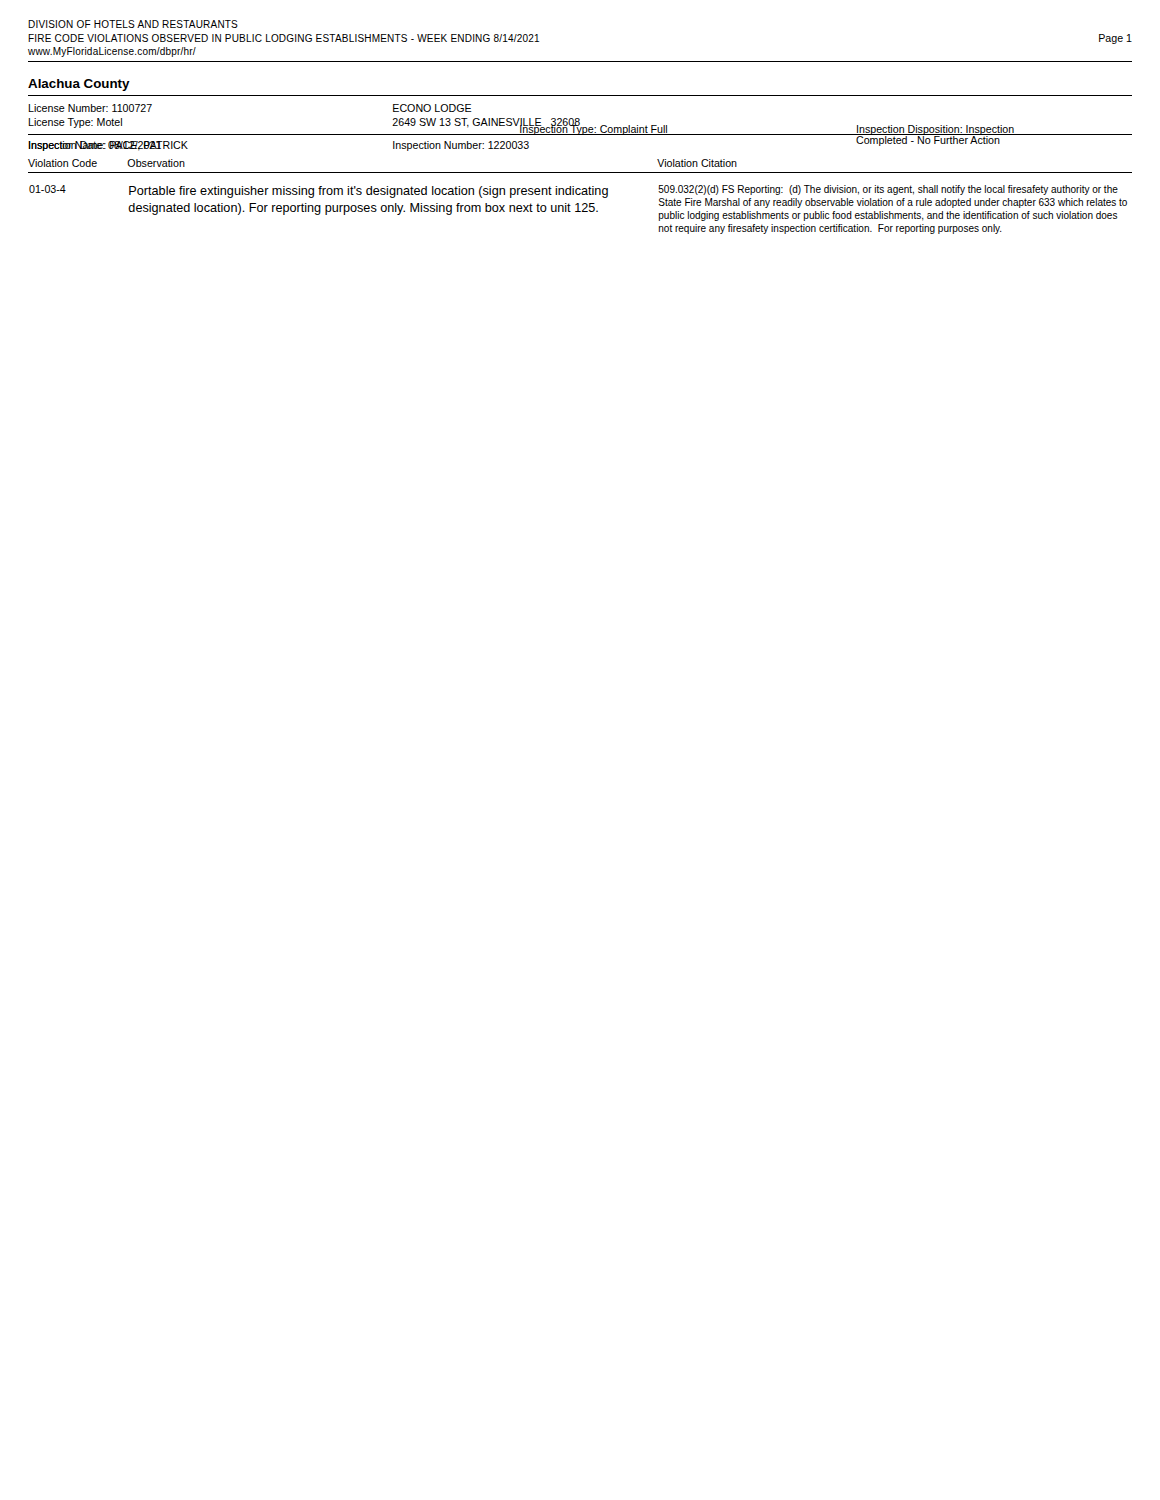Page 1
DIVISION OF HOTELS AND RESTAURANTS
FIRE CODE VIOLATIONS OBSERVED IN PUBLIC LODGING ESTABLISHMENTS - WEEK ENDING 8/14/2021
www.MyFloridaLicense.com/dbpr/hr/
Alachua County
| License Number: 1100727 | ECONO LODGE | |
| License Type: Motel | 2649 SW 13 ST, GAINESVILLE 32608 | |
| Inspection Date: 08/12/2021 | Inspection Number: 1220033 | |
| Inspector Name: PACE, PATRICK | | |
Inspection Type: Complaint Full
Inspection Disposition: Inspection
Completed - No Further Action
| Violation Code | Observation | Violation Citation |
| 01-03-4 | Portable fire extinguisher missing from it's designated location (sign present indicating designated location). For reporting purposes only. Missing from box next to unit 125. | 509.032(2)(d) FS Reporting: (d) The division, or its agent, shall notify the local firesafety authority or the State Fire Marshal of any readily observable violation of a rule adopted under chapter 633 which relates to public lodging establishments or public food establishments, and the identification of such violation does not require any firesafety inspection certification. For reporting purposes only. |